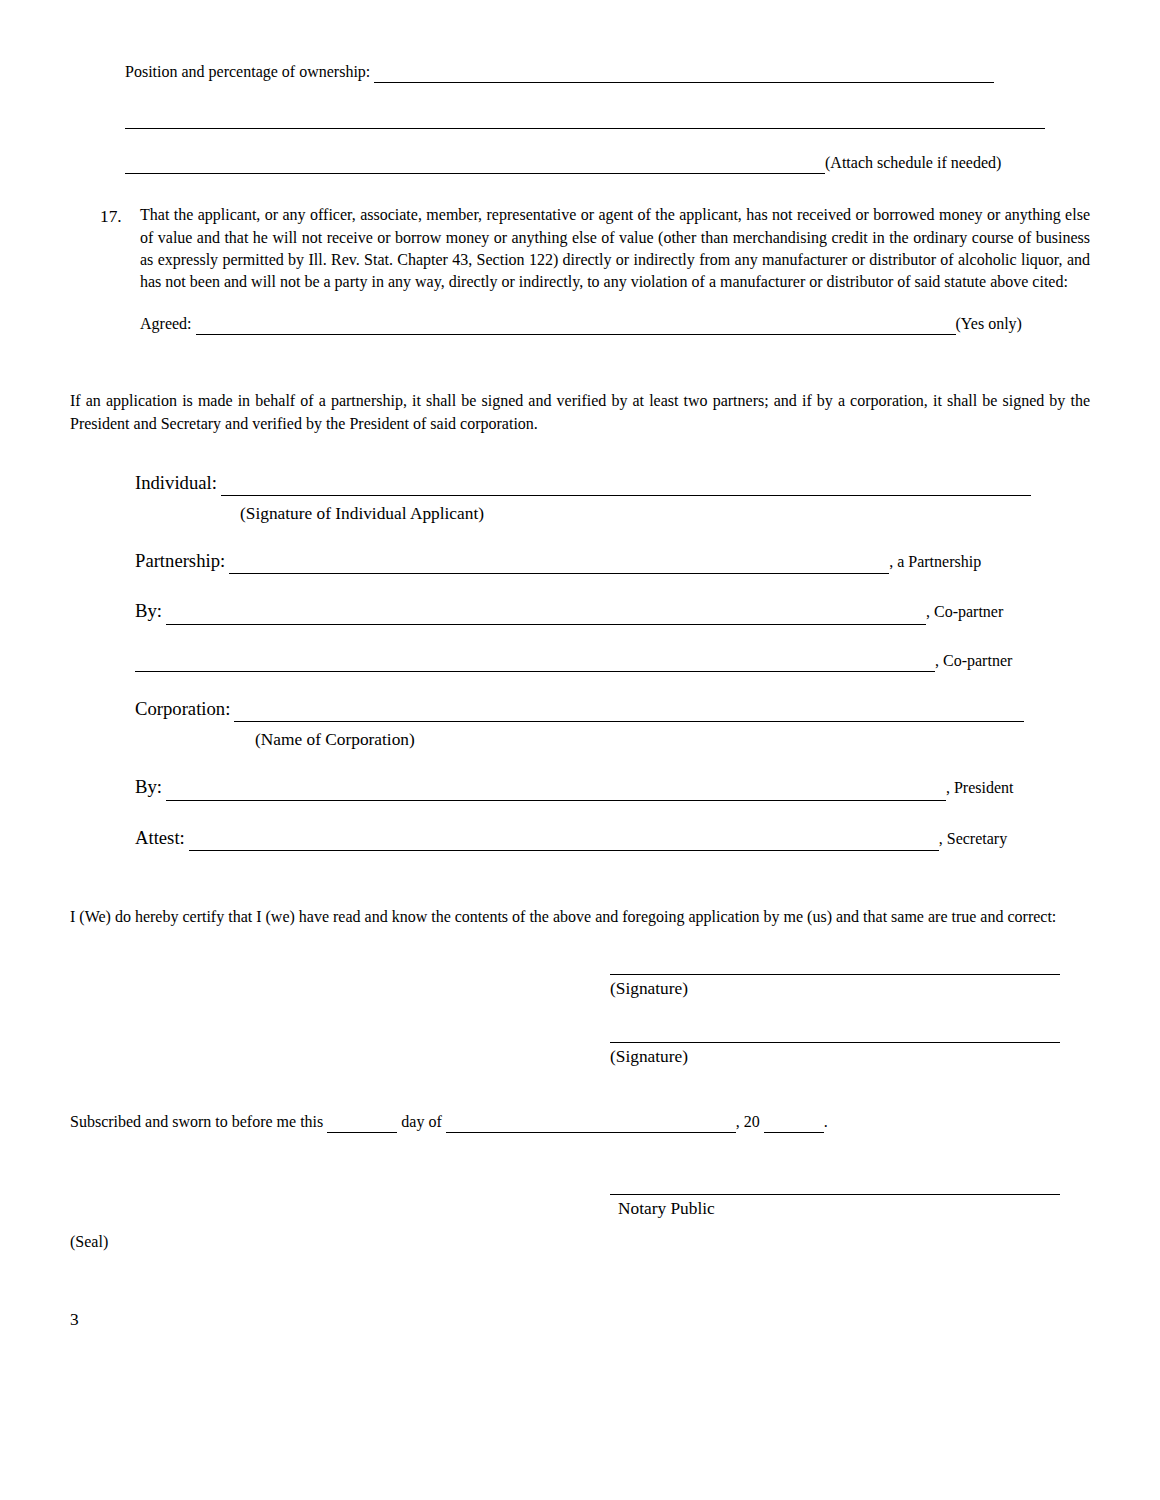Position and percentage of ownership:
(Attach schedule if needed)
17.
That the applicant, or any officer, associate, member, representative or agent of the applicant, has not received or borrowed money or anything else of value and that he will not receive or borrow money or anything else of value (other than merchandising credit in the ordinary course of business as expressly permitted by Ill. Rev. Stat. Chapter 43, Section 122) directly or indirectly from any manufacturer or distributor of alcoholic liquor, and has not been and will not be a party in any way, directly or indirectly, to any violation of a manufacturer or distributor of said statute above cited:
Agreed: (Yes only)
If an application is made in behalf of a partnership, it shall be signed and verified by at least two partners; and if by a corporation, it shall be signed by the President and Secretary and verified by the President of said corporation.
Individual:
(Signature of Individual Applicant)
Partnership: , a Partnership
By: , Co-partner
, Co-partner
Corporation:
(Name of Corporation)
By: , President
Attest: , Secretary
I (We) do hereby certify that I (we) have read and know the contents of the above and foregoing application by me (us) and that same are true and correct:
(Signature)
(Signature)
Subscribed and sworn to before me this day of , 20 .
(Seal)
Notary Public
3